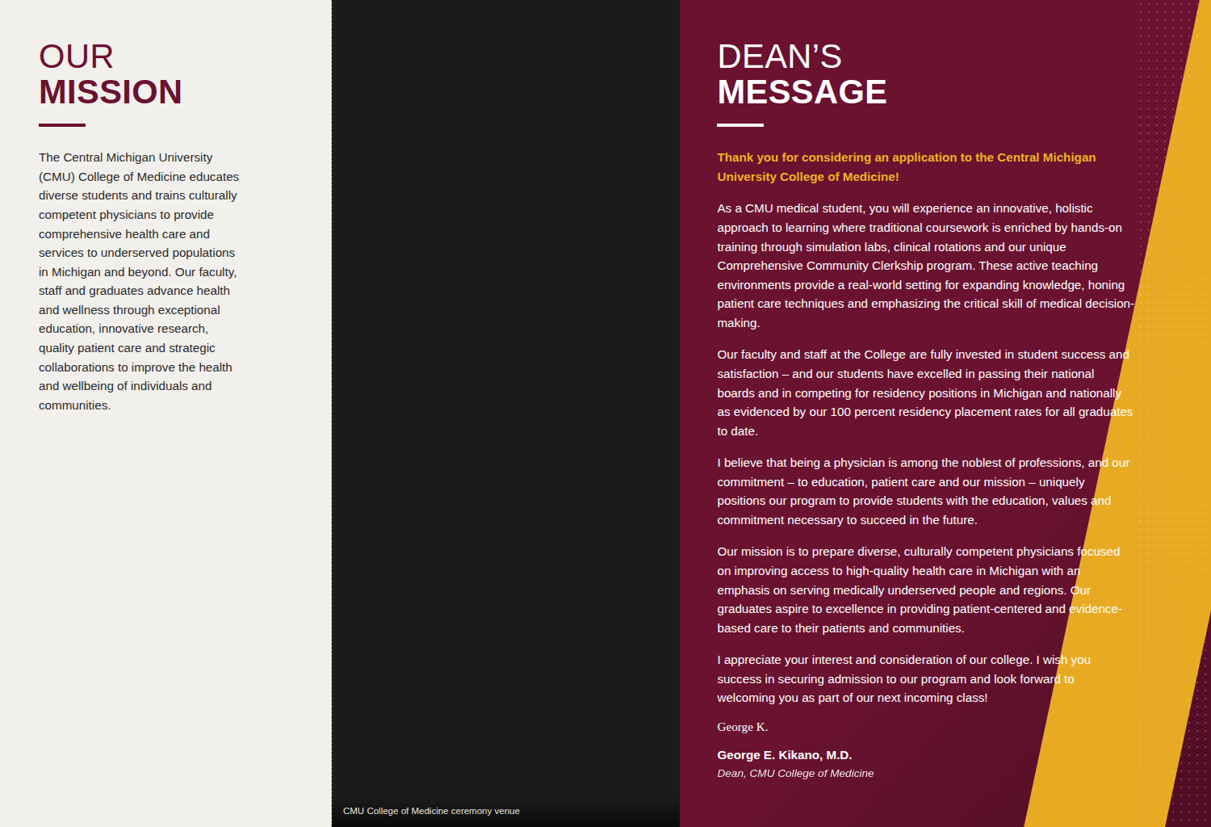OUR MISSION
The Central Michigan University (CMU) College of Medicine educates diverse students and trains culturally competent physicians to provide comprehensive health care and services to underserved populations in Michigan and beyond. Our faculty, staff and graduates advance health and wellness through exceptional education, innovative research, quality patient care and strategic collaborations to improve the health and wellbeing of individuals and communities.
CMU College of Medicine ceremony venue
DEAN’S MESSAGE
Thank you for considering an application to the Central Michigan University College of Medicine!
As a CMU medical student, you will experience an innovative, holistic approach to learning where traditional coursework is enriched by hands-on training through simulation labs, clinical rotations and our unique Comprehensive Community Clerkship program. These active teaching environments provide a real-world setting for expanding knowledge, honing patient care techniques and emphasizing the critical skill of medical decision-making.
Our faculty and staff at the College are fully invested in student success and satisfaction – and our students have excelled in passing their national boards and in competing for residency positions in Michigan and nationally as evidenced by our 100 percent residency placement rates for all graduates to date.
I believe that being a physician is among the noblest of professions, and our commitment – to education, patient care and our mission – uniquely positions our program to provide students with the education, values and commitment necessary to succeed in the future.
Our mission is to prepare diverse, culturally competent physicians focused on improving access to high-quality health care in Michigan with an emphasis on serving medically underserved people and regions. Our graduates aspire to excellence in providing patient-centered and evidence-based care to their patients and communities.
I appreciate your interest and consideration of our college. I wish you success in securing admission to our program and look forward to welcoming you as part of our next incoming class!
George K.
George E. Kikano, M.D. Dean, CMU College of Medicine